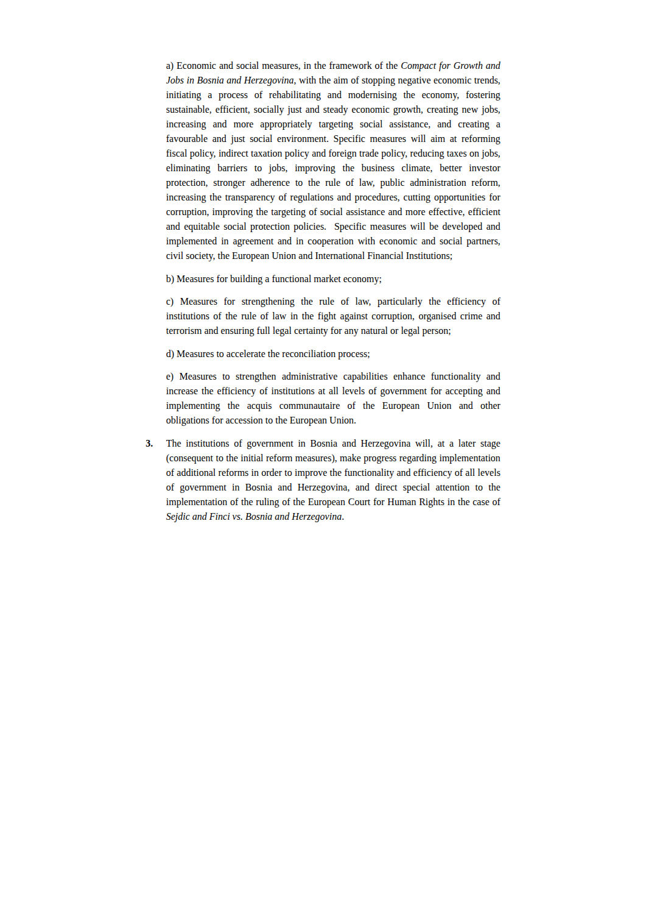a) Economic and social measures, in the framework of the Compact for Growth and Jobs in Bosnia and Herzegovina, with the aim of stopping negative economic trends, initiating a process of rehabilitating and modernising the economy, fostering sustainable, efficient, socially just and steady economic growth, creating new jobs, increasing and more appropriately targeting social assistance, and creating a favourable and just social environment. Specific measures will aim at reforming fiscal policy, indirect taxation policy and foreign trade policy, reducing taxes on jobs, eliminating barriers to jobs, improving the business climate, better investor protection, stronger adherence to the rule of law, public administration reform, increasing the transparency of regulations and procedures, cutting opportunities for corruption, improving the targeting of social assistance and more effective, efficient and equitable social protection policies. Specific measures will be developed and implemented in agreement and in cooperation with economic and social partners, civil society, the European Union and International Financial Institutions;
b) Measures for building a functional market economy;
c) Measures for strengthening the rule of law, particularly the efficiency of institutions of the rule of law in the fight against corruption, organised crime and terrorism and ensuring full legal certainty for any natural or legal person;
d) Measures to accelerate the reconciliation process;
e) Measures to strengthen administrative capabilities enhance functionality and increase the efficiency of institutions at all levels of government for accepting and implementing the acquis communautaire of the European Union and other obligations for accession to the European Union.
The institutions of government in Bosnia and Herzegovina will, at a later stage (consequent to the initial reform measures), make progress regarding implementation of additional reforms in order to improve the functionality and efficiency of all levels of government in Bosnia and Herzegovina, and direct special attention to the implementation of the ruling of the European Court for Human Rights in the case of Sejdic and Finci vs. Bosnia and Herzegovina.